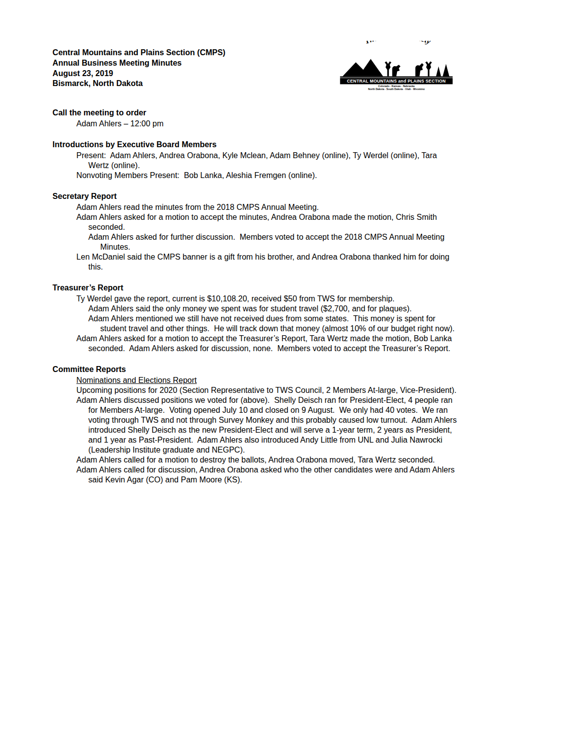Central Mountains and Plains Section (CMPS)
Annual Business Meeting Minutes
August 23, 2019
Bismarck, North Dakota
The Wildlife Society CENTRAL MOUNTAINS and PLAINS SECTION Colorado · Kansas · Nebraska North Dakota · South Dakota · Utah · Wyoming
Call the meeting to order
Adam Ahlers – 12:00 pm
Introductions by Executive Board Members
Present: Adam Ahlers, Andrea Orabona, Kyle Mclean, Adam Behney (online), Ty Werdel (online), Tara Wertz (online).
Nonvoting Members Present: Bob Lanka, Aleshia Fremgen (online).
Secretary Report
Adam Ahlers read the minutes from the 2018 CMPS Annual Meeting.
Adam Ahlers asked for a motion to accept the minutes, Andrea Orabona made the motion, Chris Smith seconded.
Adam Ahlers asked for further discussion. Members voted to accept the 2018 CMPS Annual Meeting Minutes.
Len McDaniel said the CMPS banner is a gift from his brother, and Andrea Orabona thanked him for doing this.
Treasurer’s Report
Ty Werdel gave the report, current is $10,108.20, received $50 from TWS for membership.
Adam Ahlers said the only money we spent was for student travel ($2,700, and for plaques).
Adam Ahlers mentioned we still have not received dues from some states. This money is spent for student travel and other things. He will track down that money (almost 10% of our budget right now).
Adam Ahlers asked for a motion to accept the Treasurer’s Report, Tara Wertz made the motion, Bob Lanka seconded. Adam Ahlers asked for discussion, none. Members voted to accept the Treasurer’s Report.
Committee Reports
Nominations and Elections Report
Upcoming positions for 2020 (Section Representative to TWS Council, 2 Members At-large, Vice-President).
Adam Ahlers discussed positions we voted for (above). Shelly Deisch ran for President-Elect, 4 people ran for Members At-large. Voting opened July 10 and closed on 9 August. We only had 40 votes. We ran voting through TWS and not through Survey Monkey and this probably caused low turnout. Adam Ahlers introduced Shelly Deisch as the new President-Elect and will serve a 1-year term, 2 years as President, and 1 year as Past-President. Adam Ahlers also introduced Andy Little from UNL and Julia Nawrocki (Leadership Institute graduate and NEGPC).
Adam Ahlers called for a motion to destroy the ballots, Andrea Orabona moved, Tara Wertz seconded.
Adam Ahlers called for discussion, Andrea Orabona asked who the other candidates were and Adam Ahlers said Kevin Agar (CO) and Pam Moore (KS).